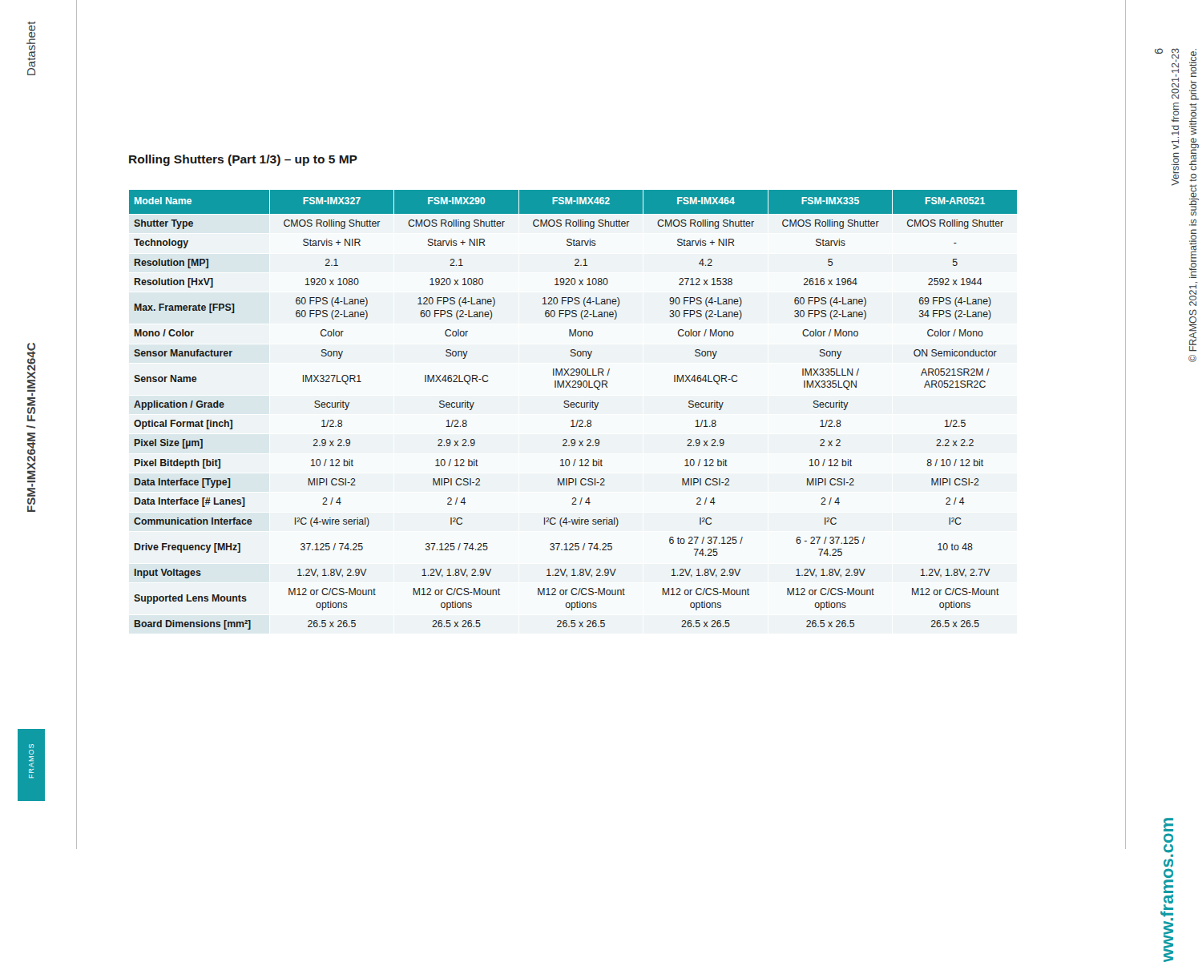Datasheet
FSM-IMX264M / FSM-IMX264C
FRAMOS
6
Version v1.1d from 2021-12-23
© FRAMOS 2021, information is subject to change without prior notice.
www.framos.com
Rolling Shutters (Part 1/3) – up to 5 MP
| Model Name | FSM-IMX327 | FSM-IMX290 | FSM-IMX462 | FSM-IMX464 | FSM-IMX335 | FSM-AR0521 |
| --- | --- | --- | --- | --- | --- | --- |
| Shutter Type | CMOS Rolling Shutter | CMOS Rolling Shutter | CMOS Rolling Shutter | CMOS Rolling Shutter | CMOS Rolling Shutter | CMOS Rolling Shutter |
| Technology | Starvis + NIR | Starvis + NIR | Starvis | Starvis + NIR | Starvis | - |
| Resolution [MP] | 2.1 | 2.1 | 2.1 | 4.2 | 5 | 5 |
| Resolution [HxV] | 1920 x 1080 | 1920 x 1080 | 1920 x 1080 | 2712 x 1538 | 2616 x 1964 | 2592 x 1944 |
| Max. Framerate [FPS] | 60 FPS (4-Lane) 60 FPS (2-Lane) | 120 FPS (4-Lane) 60 FPS (2-Lane) | 120 FPS (4-Lane) 60 FPS (2-Lane) | 90 FPS (4-Lane) 30 FPS (2-Lane) | 60 FPS (4-Lane) 30 FPS (2-Lane) | 69 FPS (4-Lane) 34 FPS (2-Lane) |
| Mono / Color | Color | Color | Mono | Color / Mono | Color / Mono | Color / Mono |
| Sensor Manufacturer | Sony | Sony | Sony | Sony | Sony | ON Semiconductor |
| Sensor Name | IMX327LQR1 | IMX462LQR-C | IMX290LLR / IMX290LQR | IMX464LQR-C | IMX335LLN / IMX335LQN | AR0521SR2M / AR0521SR2C |
| Application / Grade | Security | Security | Security | Security | Security | |
| Optical Format [inch] | 1/2.8 | 1/2.8 | 1/2.8 | 1/1.8 | 1/2.8 | 1/2.5 |
| Pixel Size [µm] | 2.9 x 2.9 | 2.9 x 2.9 | 2.9 x 2.9 | 2.9 x 2.9 | 2 x 2 | 2.2 x 2.2 |
| Pixel Bitdepth [bit] | 10 / 12 bit | 10 / 12 bit | 10 / 12 bit | 10 / 12 bit | 10 / 12 bit | 8 / 10 / 12 bit |
| Data Interface [Type] | MIPI CSI-2 | MIPI CSI-2 | MIPI CSI-2 | MIPI CSI-2 | MIPI CSI-2 | MIPI CSI-2 |
| Data Interface [# Lanes] | 2 / 4 | 2 / 4 | 2 / 4 | 2 / 4 | 2 / 4 | 2 / 4 |
| Communication Interface | I²C (4-wire serial) | I²C | I²C (4-wire serial) | I²C | I²C | I²C |
| Drive Frequency [MHz] | 37.125 / 74.25 | 37.125 / 74.25 | 37.125 / 74.25 | 6 to 27 / 37.125 / 74.25 | 6 - 27 / 37.125 / 74.25 | 10 to 48 |
| Input Voltages | 1.2V, 1.8V, 2.9V | 1.2V, 1.8V, 2.9V | 1.2V, 1.8V, 2.9V | 1.2V, 1.8V, 2.9V | 1.2V, 1.8V, 2.9V | 1.2V, 1.8V, 2.7V |
| Supported Lens Mounts | M12 or C/CS-Mount options | M12 or C/CS-Mount options | M12 or C/CS-Mount options | M12 or C/CS-Mount options | M12 or C/CS-Mount options | M12 or C/CS-Mount options |
| Board Dimensions [mm²] | 26.5 x 26.5 | 26.5 x 26.5 | 26.5 x 26.5 | 26.5 x 26.5 | 26.5 x 26.5 | 26.5 x 26.5 |